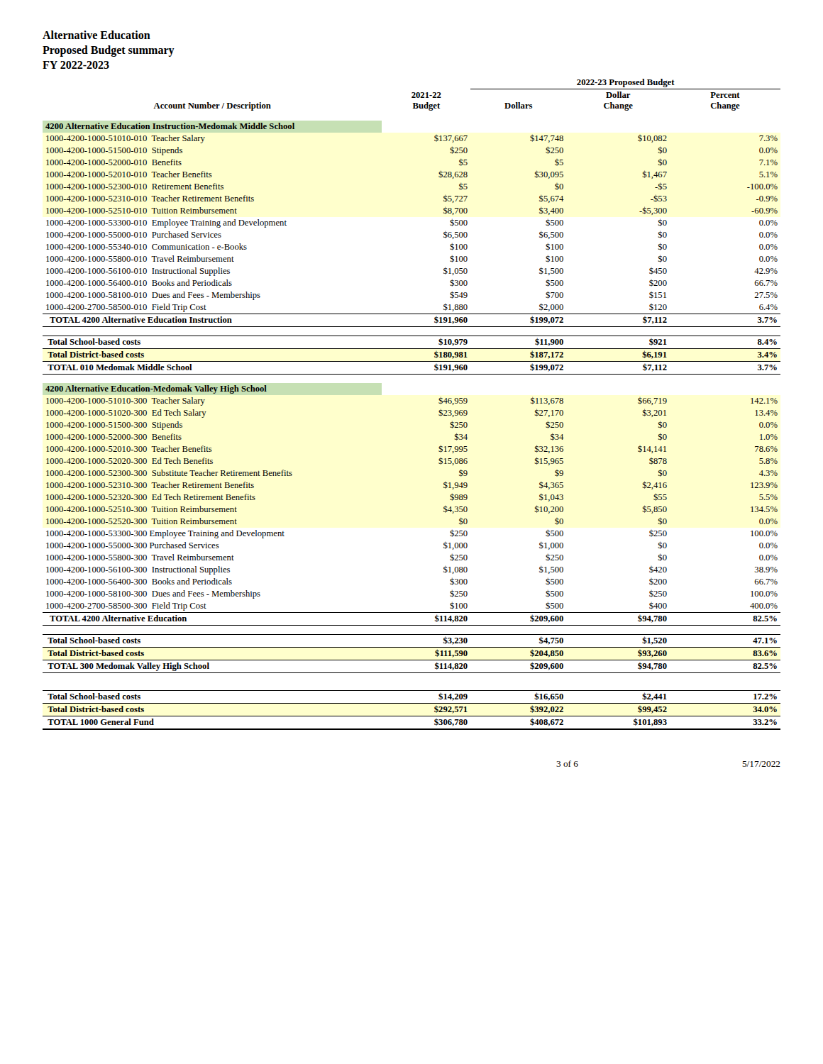Alternative Education
Proposed Budget summary
FY 2022-2023
| | | 2022-23 Proposed Budget |
| Account Number / Description | 2021-22 Budget | Dollars | Dollar Change | Percent Change |
| 4200 Alternative Education Instruction-Medomak Middle School | | | | |
| 1000-4200-1000-51010-010 Teacher Salary | $137,667 | $147,748 | $10,082 | 7.3% |
| 1000-4200-1000-51500-010 Stipends | $250 | $250 | $0 | 0.0% |
| 1000-4200-1000-52000-010 Benefits | $5 | $5 | $0 | 7.1% |
| 1000-4200-1000-52010-010 Teacher Benefits | $28,628 | $30,095 | $1,467 | 5.1% |
| 1000-4200-1000-52300-010 Retirement Benefits | $5 | $0 | -$5 | -100.0% |
| 1000-4200-1000-52310-010 Teacher Retirement Benefits | $5,727 | $5,674 | -$53 | -0.9% |
| 1000-4200-1000-52510-010 Tuition Reimbursement | $8,700 | $3,400 | -$5,300 | -60.9% |
| 1000-4200-1000-53300-010 Employee Training and Development | $500 | $500 | $0 | 0.0% |
| 1000-4200-1000-55000-010 Purchased Services | $6,500 | $6,500 | $0 | 0.0% |
| 1000-4200-1000-55340-010 Communication - e-Books | $100 | $100 | $0 | 0.0% |
| 1000-4200-1000-55800-010 Travel Reimbursement | $100 | $100 | $0 | 0.0% |
| 1000-4200-1000-56100-010 Instructional Supplies | $1,050 | $1,500 | $450 | 42.9% |
| 1000-4200-1000-56400-010 Books and Periodicals | $300 | $500 | $200 | 66.7% |
| 1000-4200-1000-58100-010 Dues and Fees - Memberships | $549 | $700 | $151 | 27.5% |
| 1000-4200-2700-58500-010 Field Trip Cost | $1,880 | $2,000 | $120 | 6.4% |
| TOTAL 4200 Alternative Education Instruction | $191,960 | $199,072 | $7,112 | 3.7% |
| Total School-based costs | $10,979 | $11,900 | $921 | 8.4% |
| Total District-based costs | $180,981 | $187,172 | $6,191 | 3.4% |
| TOTAL 010 Medomak Middle School | $191,960 | $199,072 | $7,112 | 3.7% |
| 4200 Alternative Education-Medomak Valley High School | | | | |
| 1000-4200-1000-51010-300 Teacher Salary | $46,959 | $113,678 | $66,719 | 142.1% |
| 1000-4200-1000-51020-300 Ed Tech Salary | $23,969 | $27,170 | $3,201 | 13.4% |
| 1000-4200-1000-51500-300 Stipends | $250 | $250 | $0 | 0.0% |
| 1000-4200-1000-52000-300 Benefits | $34 | $34 | $0 | 1.0% |
| 1000-4200-1000-52010-300 Teacher Benefits | $17,995 | $32,136 | $14,141 | 78.6% |
| 1000-4200-1000-52020-300 Ed Tech Benefits | $15,086 | $15,965 | $878 | 5.8% |
| 1000-4200-1000-52300-300 Substitute Teacher Retirement Benefits | $9 | $9 | $0 | 4.3% |
| 1000-4200-1000-52310-300 Teacher Retirement Benefits | $1,949 | $4,365 | $2,416 | 123.9% |
| 1000-4200-1000-52320-300 Ed Tech Retirement Benefits | $989 | $1,043 | $55 | 5.5% |
| 1000-4200-1000-52510-300 Tuition Reimbursement | $4,350 | $10,200 | $5,850 | 134.5% |
| 1000-4200-1000-52520-300 Tuition Reimbursement | $0 | $0 | $0 | 0.0% |
| 1000-4200-1000-53300-300 Employee Training and Development | $250 | $500 | $250 | 100.0% |
| 1000-4200-1000-55000-300 Purchased Services | $1,000 | $1,000 | $0 | 0.0% |
| 1000-4200-1000-55800-300 Travel Reimbursement | $250 | $250 | $0 | 0.0% |
| 1000-4200-1000-56100-300 Instructional Supplies | $1,080 | $1,500 | $420 | 38.9% |
| 1000-4200-1000-56400-300 Books and Periodicals | $300 | $500 | $200 | 66.7% |
| 1000-4200-1000-58100-300 Dues and Fees - Memberships | $250 | $500 | $250 | 100.0% |
| 1000-4200-2700-58500-300 Field Trip Cost | $100 | $500 | $400 | 400.0% |
| TOTAL 4200 Alternative Education | $114,820 | $209,600 | $94,780 | 82.5% |
| Total School-based costs | $3,230 | $4,750 | $1,520 | 47.1% |
| Total District-based costs | $111,590 | $204,850 | $93,260 | 83.6% |
| TOTAL 300 Medomak Valley High School | $114,820 | $209,600 | $94,780 | 82.5% |
| Total School-based costs | $14,209 | $16,650 | $2,441 | 17.2% |
| Total District-based costs | $292,571 | $392,022 | $99,452 | 34.0% |
| TOTAL 1000 General Fund | $306,780 | $408,672 | $101,893 | 33.2% |
3 of 6
5/17/2022